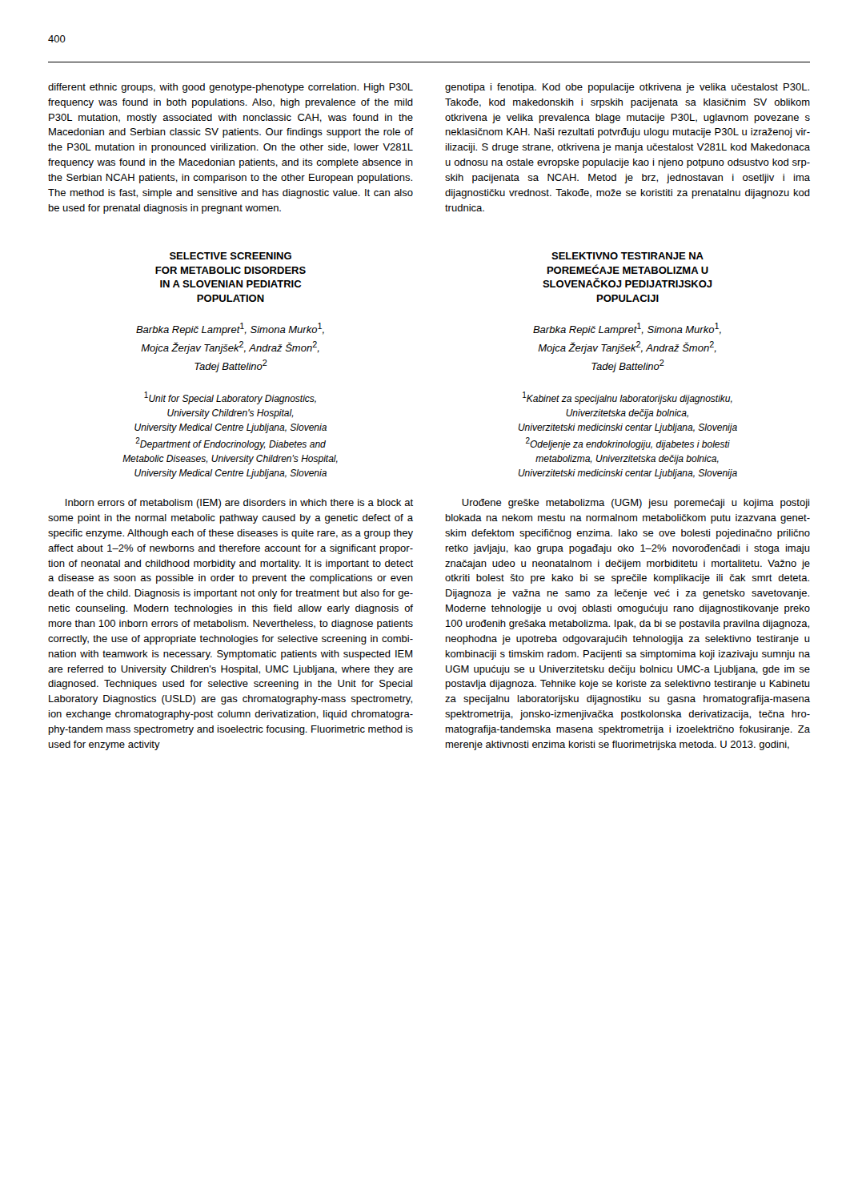400
different ethnic groups, with good genotype-phenotype correlation. High P30L frequency was found in both populations. Also, high prevalence of the mild P30L mutation, mostly associated with nonclassic CAH, was found in the Macedonian and Serbian classic SV patients. Our findings support the role of the P30L mutation in pronounced virilization. On the other side, lower V281L frequency was found in the Macedonian patients, and its complete absence in the Serbian NCAH patients, in comparison to the other European populations. The method is fast, simple and sensitive and has diagnostic value. It can also be used for prenatal diagnosis in pregnant women.
Selective Screening
for Metabolic Disorders
in a Slovenian Pediatric
Population
Barbka Repič Lampret1, Simona Murko1,
Mojca Žerjav Tanjšek2, Andraž Šmon2,
Tadej Battelino2
1Unit for Special Laboratory Diagnostics,
University Children's Hospital,
University Medical Centre Ljubljana, Slovenia
2Department of Endocrinology, Diabetes and
Metabolic Diseases, University Children's Hospital,
University Medical Centre Ljubljana, Slovenia
Inborn errors of metabolism (IEM) are disorders in which there is a block at some point in the normal metabolic pathway caused by a genetic defect of a specific enzyme. Although each of these diseases is quite rare, as a group they affect about 1–2% of newborns and therefore account for a significant proportion of neonatal and childhood morbidity and mortality. It is important to detect a disease as soon as possible in order to prevent the complications or even death of the child. Diagnosis is important not only for treatment but also for genetic counseling. Modern technologies in this field allow early diagnosis of more than 100 inborn errors of metabolism. Nevertheless, to diagnose patients correctly, the use of appropriate technologies for selective screening in combination with teamwork is necessary. Symptomatic patients with suspected IEM are referred to University Children's Hospital, UMC Ljubljana, where they are diagnosed. Techniques used for selective screening in the Unit for Special Laboratory Diagnostics (USLD) are gas chromatography-mass spectrometry, ion exchange chromatography-post column derivatization, liquid chromatography-tandem mass spectrometry and isoelectric focusing. Fluorimetric method is used for enzyme activity
genotipa i fenotipa. Kod obe populacije otkrivena je velika učestalost P30L. Takođe, kod makedonskih i srpskih pacijenata sa klasičnim SV oblikom otkrivena je velika prevalenca blage mutacije P30L, uglavnom povezane s neklasičnom KAH. Naši rezultati potvrđuju ulogu mutacije P30L u izraženoj virilizaciji. S druge strane, otkrivena je manja učestalost V281L kod Makedonaca u odnosu na ostale evropske populacije kao i njeno potpuno odsustvo kod srpskih pacijenata sa NCAH. Metod je brz, jednostavan i osetljiv i ima dijagnostičku vrednost. Takođe, može se koristiti za prenatalnu dijagnozu kod trudnica.
Selektivno testiranje na
poremećaje metabolizma u
slovenačkoj pedijatrijskoj
populaciji
Barbka Repič Lampret1, Simona Murko1,
Mojca Žerjav Tanjšek2, Andraž Šmon2,
Tadej Battelino2
1Kabinet za specijalnu laboratorijsku dijagnostiku,
Univerzitetska dečija bolnica,
Univerzitetski medicinski centar Ljubljana, Slovenija
2Odeljenje za endokrinologiju, dijabetes i bolesti
metabolizma, Univerzitetska dečija bolnica,
Univerzitetski medicinski centar Ljubljana, Slovenija
Urođene greške metabolizma (UGM) jesu poremećaji u kojima postoji blokada na nekom mestu na normalnom metaboličkom putu izazvana genetskim defektom specifičnog enzima. Iako se ove bolesti pojedinačno prilično retko javljaju, kao grupa pogađaju oko 1–2% novorođenčadi i stoga imaju značajan udeo u neonatalnom i dečijem morbiditetu i mortalitetu. Važno je otkriti bolest što pre kako bi se sprečile komplikacije ili čak smrt deteta. Dijagnoza je važna ne samo za lečenje već i za genetsko savetovanje. Moderne tehnologije u ovoj oblasti omogućuju rano dijagnostikovanje preko 100 urođenih grešaka metabolizma. Ipak, da bi se postavila pravilna dijagnoza, neophodna je upotreba odgovarajućih tehnologija za selektivno testiranje u kombinaciji s timskim radom. Pacijenti sa simptomima koji izazivaju sumnju na UGM upućuju se u Univerzitetsku dečiju bolnicu UMC-a Ljubljana, gde im se postavlja dijagnoza. Tehnike koje se koriste za selektivno testiranje u Kabinetu za specijalnu laboratorijsku dijagnostiku su gasna hromatografija-masena spektrometrija, jonsko-izmenjivačka postkolonska derivatizacija, tečna hromatografija-tandemska masena spektrometrija i izoelektrično fokusiranje. Za merenje aktivnosti enzima koristi se fluorimetrijska metoda. U 2013. godini,